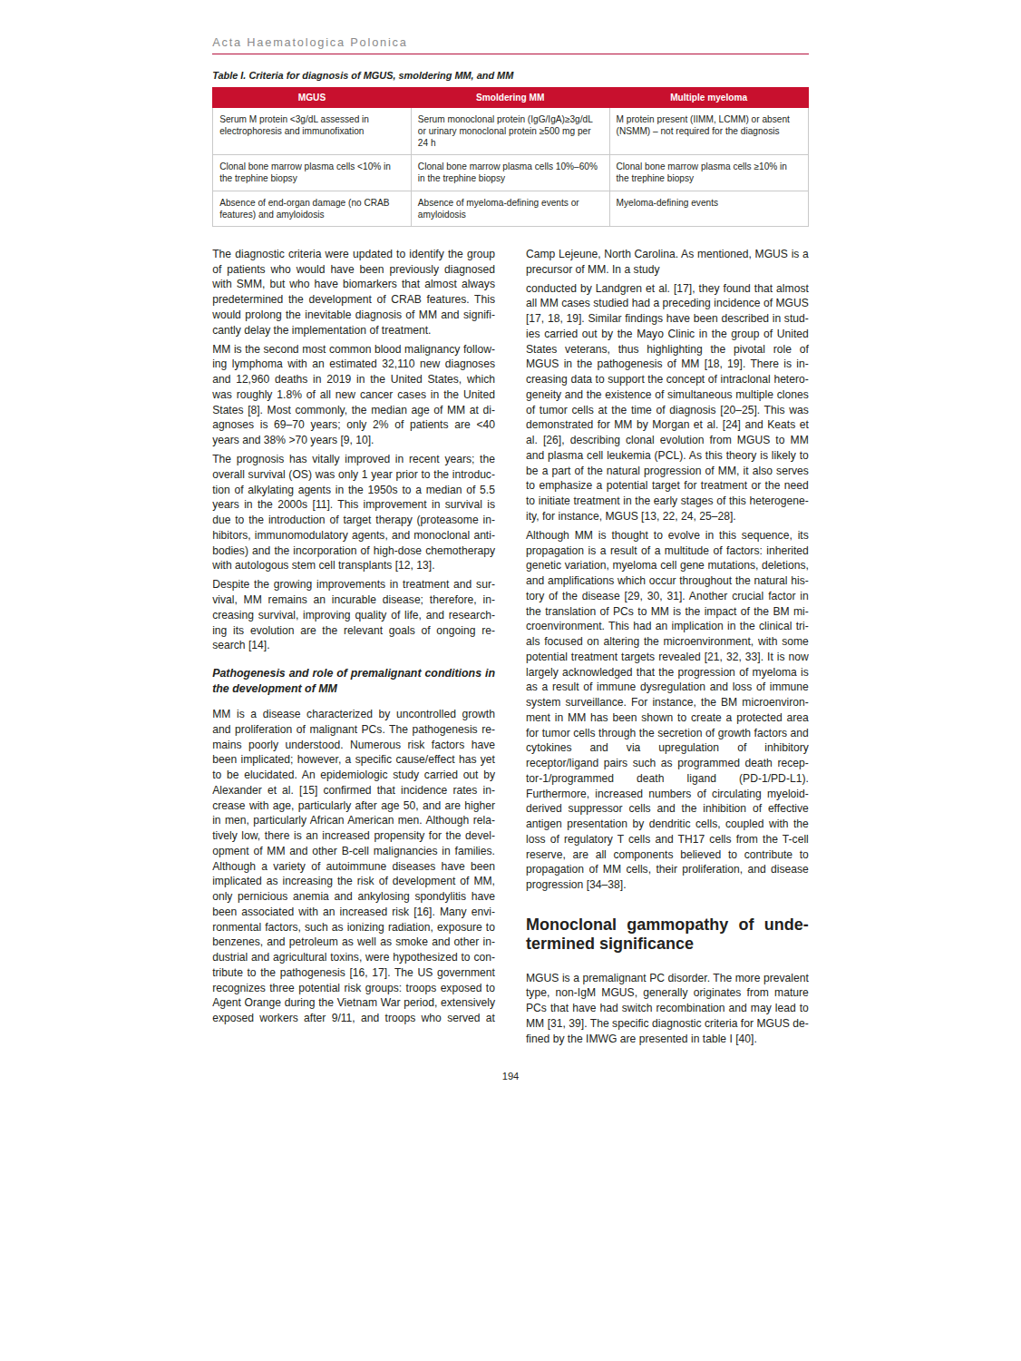Acta Haematologica Polonica
Table I. Criteria for diagnosis of MGUS, smoldering MM, and MM
| MGUS | Smoldering MM | Multiple myeloma |
| --- | --- | --- |
| Serum M protein <3g/dL assessed in electrophoresis and immunofixation | Serum monoclonal protein (IgG/IgA)≥3g/dL or urinary monoclonal protein ≥500 mg per 24 h | M protein present (IIMM, LCMM) or absent (NSMM) – not required for the diagnosis |
| Clonal bone marrow plasma cells <10% in the trephine biopsy | Clonal bone marrow plasma cells 10%–60% in the trephine biopsy | Clonal bone marrow plasma cells ≥10% in the trephine biopsy |
| Absence of end-organ damage (no CRAB features) and amyloidosis | Absence of myeloma-defining events or amyloidosis | Myeloma-defining events |
The diagnostic criteria were updated to identify the group of patients who would have been previously diagnosed with SMM, but who have biomarkers that almost always predetermined the development of CRAB features. This would prolong the inevitable diagnosis of MM and significantly delay the implementation of treatment.
MM is the second most common blood malignancy following lymphoma with an estimated 32,110 new diagnoses and 12,960 deaths in 2019 in the United States, which was roughly 1.8% of all new cancer cases in the United States [8]. Most commonly, the median age of MM at diagnoses is 69–70 years; only 2% of patients are <40 years and 38% >70 years [9, 10].
The prognosis has vitally improved in recent years; the overall survival (OS) was only 1 year prior to the introduction of alkylating agents in the 1950s to a median of 5.5 years in the 2000s [11]. This improvement in survival is due to the introduction of target therapy (proteasome inhibitors, immunomodulatory agents, and monoclonal antibodies) and the incorporation of high-dose chemotherapy with autologous stem cell transplants [12, 13].
Despite the growing improvements in treatment and survival, MM remains an incurable disease; therefore, increasing survival, improving quality of life, and researching its evolution are the relevant goals of ongoing research [14].
Pathogenesis and role of premalignant conditions in the development of MM
MM is a disease characterized by uncontrolled growth and proliferation of malignant PCs. The pathogenesis remains poorly understood. Numerous risk factors have been implicated; however, a specific cause/effect has yet to be elucidated. An epidemiologic study carried out by Alexander et al. [15] confirmed that incidence rates increase with age, particularly after age 50, and are higher in men, particularly African American men. Although relatively low, there is an increased propensity for the development of MM and other B-cell malignancies in families. Although a variety of autoimmune diseases have been implicated as increasing the risk of development of MM, only pernicious anemia and ankylosing spondylitis have been associated with an increased risk [16]. Many environmental factors, such as ionizing radiation, exposure to benzenes, and petroleum as well as smoke and other industrial and agricultural toxins, were hypothesized to contribute to the pathogenesis [16, 17]. The US government recognizes three potential risk groups: troops exposed to Agent Orange during the Vietnam War period, extensively exposed workers after 9/11, and troops who served at Camp Lejeune, North Carolina. As mentioned, MGUS is a precursor of MM. In a study
conducted by Landgren et al. [17], they found that almost all MM cases studied had a preceding incidence of MGUS [17, 18, 19]. Similar findings have been described in studies carried out by the Mayo Clinic in the group of United States veterans, thus highlighting the pivotal role of MGUS in the pathogenesis of MM [18, 19]. There is increasing data to support the concept of intraclonal heterogeneity and the existence of simultaneous multiple clones of tumor cells at the time of diagnosis [20–25]. This was demonstrated for MM by Morgan et al. [24] and Keats et al. [26], describing clonal evolution from MGUS to MM and plasma cell leukemia (PCL). As this theory is likely to be a part of the natural progression of MM, it also serves to emphasize a potential target for treatment or the need to initiate treatment in the early stages of this heterogeneity, for instance, MGUS [13, 22, 24, 25–28].
Although MM is thought to evolve in this sequence, its propagation is a result of a multitude of factors: inherited genetic variation, myeloma cell gene mutations, deletions, and amplifications which occur throughout the natural history of the disease [29, 30, 31]. Another crucial factor in the translation of PCs to MM is the impact of the BM microenvironment. This had an implication in the clinical trials focused on altering the microenvironment, with some potential treatment targets revealed [21, 32, 33]. It is now largely acknowledged that the progression of myeloma is as a result of immune dysregulation and loss of immune system surveillance. For instance, the BM microenvironment in MM has been shown to create a protected area for tumor cells through the secretion of growth factors and cytokines and via upregulation of inhibitory receptor/ligand pairs such as programmed death receptor-1/programmed death ligand (PD-1/PD-L1). Furthermore, increased numbers of circulating myeloid-derived suppressor cells and the inhibition of effective antigen presentation by dendritic cells, coupled with the loss of regulatory T cells and TH17 cells from the T-cell reserve, are all components believed to contribute to propagation of MM cells, their proliferation, and disease progression [34–38].
Monoclonal gammopathy of undetermined significance
MGUS is a premalignant PC disorder. The more prevalent type, non-IgM MGUS, generally originates from mature PCs that have had switch recombination and may lead to MM [31, 39]. The specific diagnostic criteria for MGUS defined by the IMWG are presented in table I [40].
194